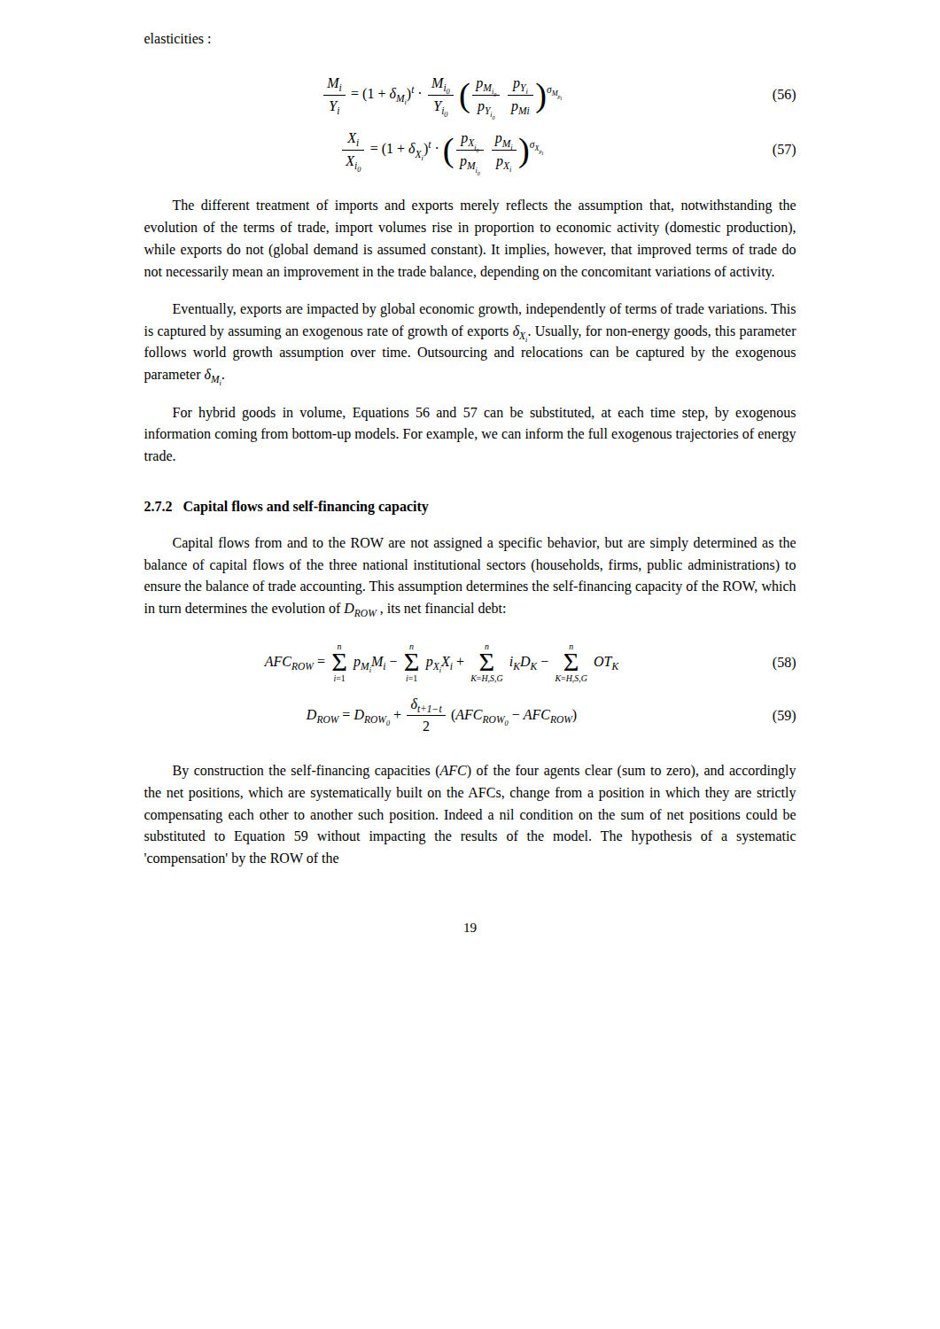elasticities :
| M i Y i = (1 + δ M i ) t · M i 0 Y i 0 ( p M i 0 p Y i 0 p Y i p Mi ) σ M p i | (56) |
| X i X i 0 = (1 + δ X i ) t · ( p X i 0 p M i 0 p M i p X i ) σ X p i | (57) |
The different treatment of imports and exports merely reflects the assumption that, notwithstanding the evolution of the terms of trade, import volumes rise in proportion to economic activity (domestic production), while exports do not (global demand is assumed constant). It implies, however, that improved terms of trade do not necessarily mean an improvement in the trade balance, depending on the concomitant variations of activity.
Eventually, exports are impacted by global economic growth, independently of terms of trade variations. This is captured by assuming an exogenous rate of growth of exports δXi. Usually, for non-energy goods, this parameter follows world growth assumption over time. Outsourcing and relocations can be captured by the exogenous parameter δMi.
For hybrid goods in volume, Equations 56 and 57 can be substituted, at each time step, by exogenous information coming from bottom-up models. For example, we can inform the full exogenous trajectories of energy trade.
2.7.2 Capital flows and self-financing capacity
Capital flows from and to the ROW are not assigned a specific behavior, but are simply determined as the balance of capital flows of the three national institutional sectors (households, firms, public administrations) to ensure the balance of trade accounting. This assumption determines the self-financing capacity of the ROW, which in turn determines the evolution of DROW , its net financial debt:
| AFC ROW = n Σ i =1 p M i M i − n Σ i =1 p X i X i + n Σ K = H , S , G i K D K − n Σ K = H , S , G OT K | (58) |
| D ROW = D ROW 0 + δ t+1−t 2 ( AFC ROW 0 − AFC ROW ) | (59) |
By construction the self-financing capacities (AFC) of the four agents clear (sum to zero), and accordingly the net positions, which are systematically built on the AFCs, change from a position in which they are strictly compensating each other to another such position. Indeed a nil condition on the sum of net positions could be substituted to Equation 59 without impacting the results of the model. The hypothesis of a systematic 'compensation' by the ROW of the
19